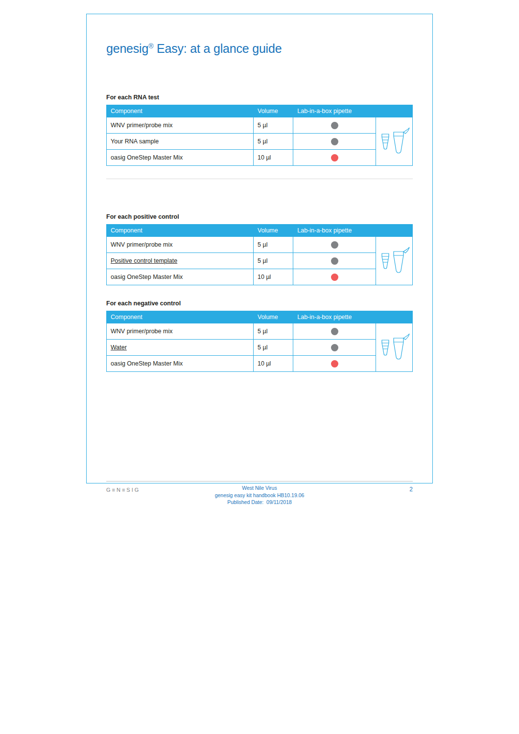genesig® Easy: at a glance guide
For each RNA test
| Component | Volume | Lab-in-a-box pipette | |
| --- | --- | --- | --- |
| WNV primer/probe mix | 5 µl | | |
| Your RNA sample | 5 µl | |
| oasig OneStep Master Mix | 10 µl | |
For each positive control
| Component | Volume | Lab-in-a-box pipette | |
| --- | --- | --- | --- |
| WNV primer/probe mix | 5 µl | | |
| Positive control template | 5 µl | |
| oasig OneStep Master Mix | 10 µl | |
For each negative control
| Component | Volume | Lab-in-a-box pipette | |
| --- | --- | --- | --- |
| WNV primer/probe mix | 5 µl | | |
| Water | 5 µl | |
| oasig OneStep Master Mix | 10 µl | |
G≡N≡SIG West Nile Virus
genesig easy kit handbook HB10.19.06
Published Date: 09/11/2018 2